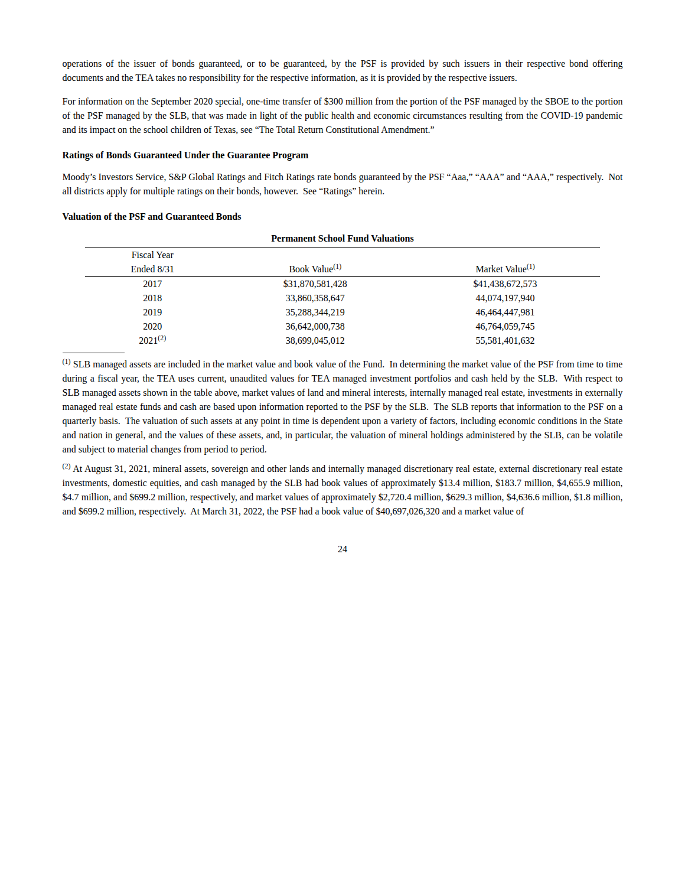operations of the issuer of bonds guaranteed, or to be guaranteed, by the PSF is provided by such issuers in their respective bond offering documents and the TEA takes no responsibility for the respective information, as it is provided by the respective issuers.
For information on the September 2020 special, one-time transfer of $300 million from the portion of the PSF managed by the SBOE to the portion of the PSF managed by the SLB, that was made in light of the public health and economic circumstances resulting from the COVID-19 pandemic and its impact on the school children of Texas, see “The Total Return Constitutional Amendment.”
Ratings of Bonds Guaranteed Under the Guarantee Program
Moody’s Investors Service, S&P Global Ratings and Fitch Ratings rate bonds guaranteed by the PSF “Aaa,” “AAA” and “AAA,” respectively. Not all districts apply for multiple ratings on their bonds, however. See “Ratings” herein.
Valuation of the PSF and Guaranteed Bonds
Permanent School Fund Valuations
| Fiscal Year | | |
| --- | --- | --- |
| Ended 8/31 | Book Value (1) | Market Value (1) |
| 2017 | $31,870,581,428 | $41,438,672,573 |
| 2018 | 33,860,358,647 | 44,074,197,940 |
| 2019 | 35,288,344,219 | 46,464,447,981 |
| 2020 | 36,642,000,738 | 46,764,059,745 |
| 2021 (2) | 38,699,045,012 | 55,581,401,632 |
(1) SLB managed assets are included in the market value and book value of the Fund. In determining the market value of the PSF from time to time during a fiscal year, the TEA uses current, unaudited values for TEA managed investment portfolios and cash held by the SLB. With respect to SLB managed assets shown in the table above, market values of land and mineral interests, internally managed real estate, investments in externally managed real estate funds and cash are based upon information reported to the PSF by the SLB. The SLB reports that information to the PSF on a quarterly basis. The valuation of such assets at any point in time is dependent upon a variety of factors, including economic conditions in the State and nation in general, and the values of these assets, and, in particular, the valuation of mineral holdings administered by the SLB, can be volatile and subject to material changes from period to period.
(2) At August 31, 2021, mineral assets, sovereign and other lands and internally managed discretionary real estate, external discretionary real estate investments, domestic equities, and cash managed by the SLB had book values of approximately $13.4 million, $183.7 million, $4,655.9 million, $4.7 million, and $699.2 million, respectively, and market values of approximately $2,720.4 million, $629.3 million, $4,636.6 million, $1.8 million, and $699.2 million, respectively. At March 31, 2022, the PSF had a book value of $40,697,026,320 and a market value of
24